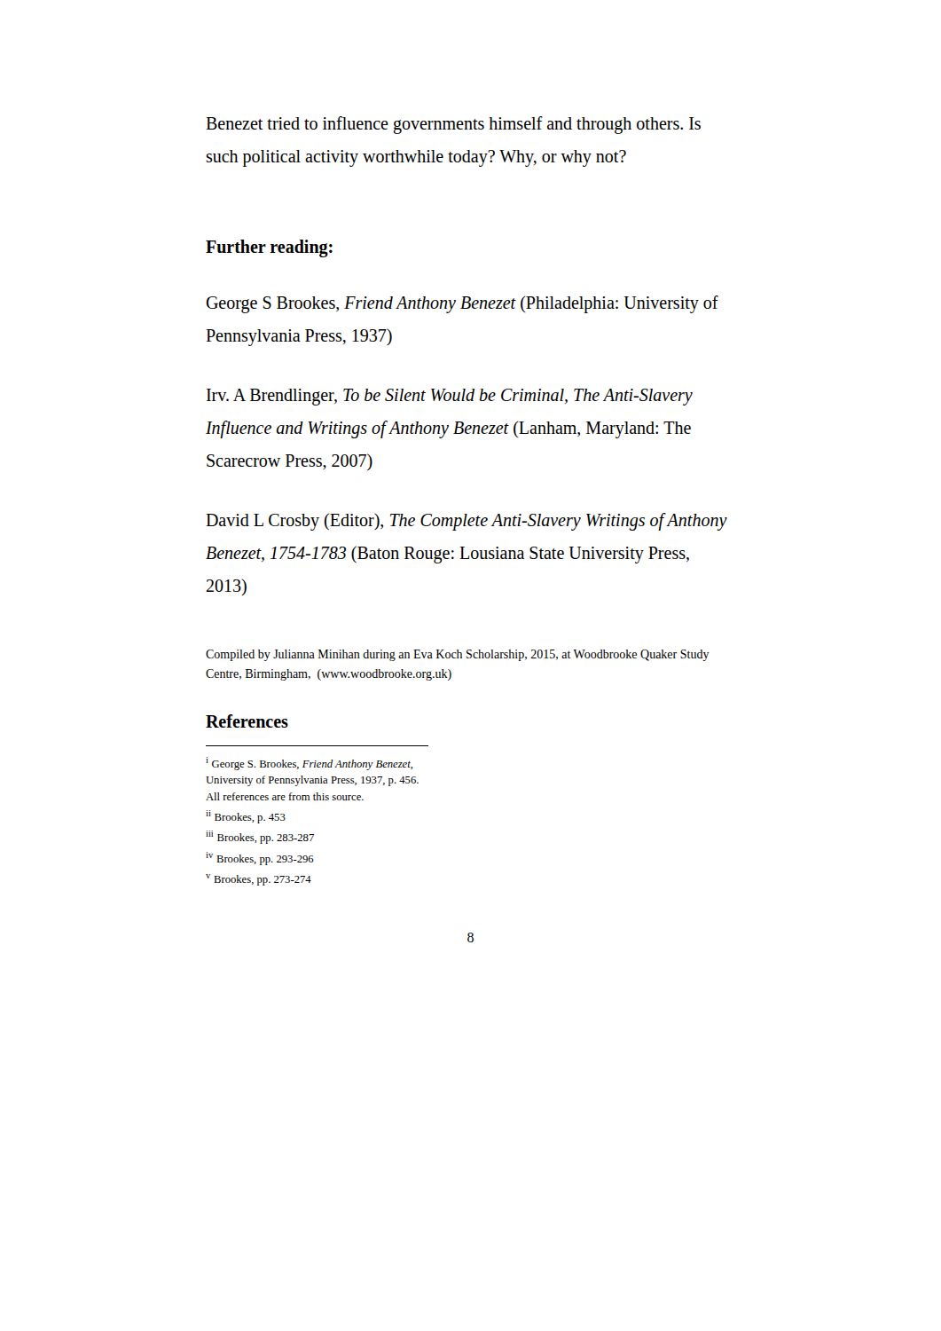Benezet tried to influence governments himself and through others. Is such political activity worthwhile today? Why, or why not?
Further reading:
George S Brookes, Friend Anthony Benezet (Philadelphia: University of Pennsylvania Press, 1937)
Irv. A Brendlinger, To be Silent Would be Criminal, The Anti-Slavery Influence and Writings of Anthony Benezet (Lanham, Maryland: The Scarecrow Press, 2007)
David L Crosby (Editor), The Complete Anti-Slavery Writings of Anthony Benezet, 1754-1783 (Baton Rouge: Lousiana State University Press, 2013)
Compiled by Julianna Minihan during an Eva Koch Scholarship, 2015, at Woodbrooke Quaker Study Centre, Birmingham, (www.woodbrooke.org.uk)
References
iGeorge S. Brookes, Friend Anthony Benezet, University of Pennsylvania Press, 1937, p. 456. All references are from this source.
iiBrookes, p. 453
iiiBrookes, pp. 283-287
ivBrookes, pp. 293-296
vBrookes, pp. 273-274
8